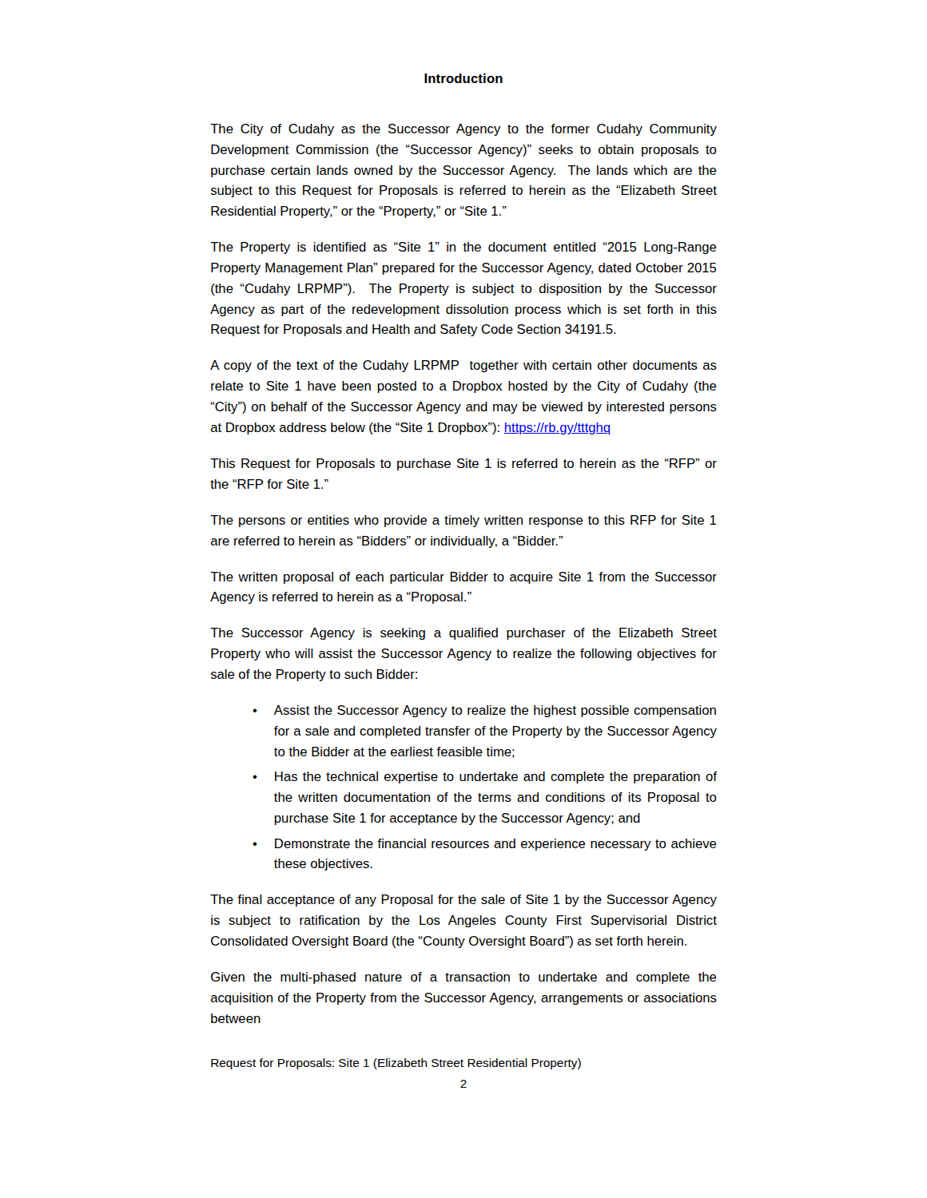Introduction
The City of Cudahy as the Successor Agency to the former Cudahy Community Development Commission (the “Successor Agency)” seeks to obtain proposals to purchase certain lands owned by the Successor Agency. The lands which are the subject to this Request for Proposals is referred to herein as the “Elizabeth Street Residential Property,” or the “Property,” or “Site 1.”
The Property is identified as “Site 1” in the document entitled “2015 Long-Range Property Management Plan” prepared for the Successor Agency, dated October 2015 (the “Cudahy LRPMP”). The Property is subject to disposition by the Successor Agency as part of the redevelopment dissolution process which is set forth in this Request for Proposals and Health and Safety Code Section 34191.5.
A copy of the text of the Cudahy LRPMP together with certain other documents as relate to Site 1 have been posted to a Dropbox hosted by the City of Cudahy (the “City”) on behalf of the Successor Agency and may be viewed by interested persons at Dropbox address below (the “Site 1 Dropbox”): https://rb.gy/tttghq
This Request for Proposals to purchase Site 1 is referred to herein as the “RFP” or the “RFP for Site 1.”
The persons or entities who provide a timely written response to this RFP for Site 1 are referred to herein as “Bidders” or individually, a “Bidder.”
The written proposal of each particular Bidder to acquire Site 1 from the Successor Agency is referred to herein as a “Proposal.”
The Successor Agency is seeking a qualified purchaser of the Elizabeth Street Property who will assist the Successor Agency to realize the following objectives for sale of the Property to such Bidder:
Assist the Successor Agency to realize the highest possible compensation for a sale and completed transfer of the Property by the Successor Agency to the Bidder at the earliest feasible time;
Has the technical expertise to undertake and complete the preparation of the written documentation of the terms and conditions of its Proposal to purchase Site 1 for acceptance by the Successor Agency; and
Demonstrate the financial resources and experience necessary to achieve these objectives.
The final acceptance of any Proposal for the sale of Site 1 by the Successor Agency is subject to ratification by the Los Angeles County First Supervisorial District Consolidated Oversight Board (the “County Oversight Board”) as set forth herein.
Given the multi-phased nature of a transaction to undertake and complete the acquisition of the Property from the Successor Agency, arrangements or associations between
Request for Proposals: Site 1 (Elizabeth Street Residential Property)
2